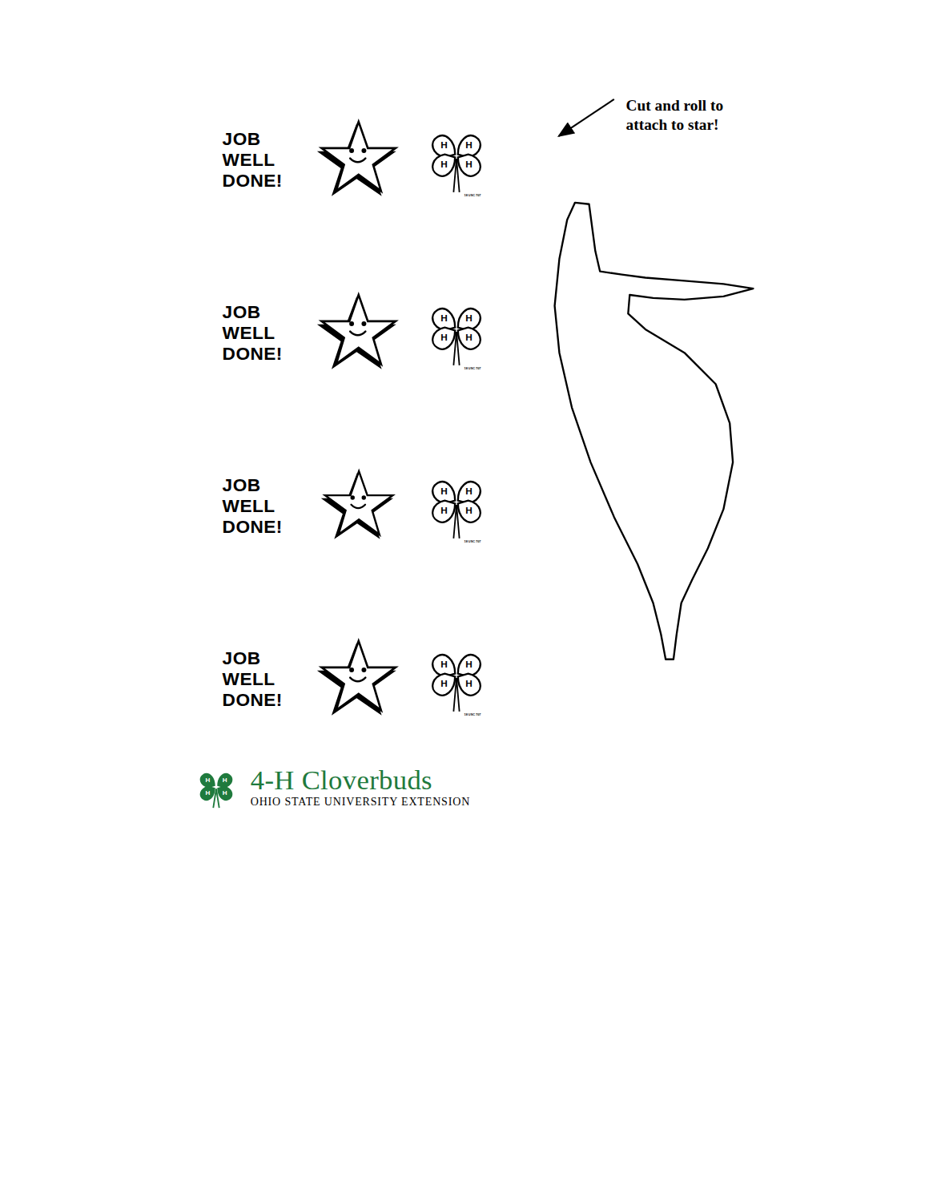Cut and roll to attach to star!
Job
Well
Done!
H H H H 18 USC 707
Job
Well
Done!
H H H H 18 USC 707
Job
Well
Done!
H H H H 18 USC 707
Job
Well
Done!
H H H H 18 USC 707
H H H H
4-H Cloverbuds
OHIO STATE UNIVERSITY EXTENSION